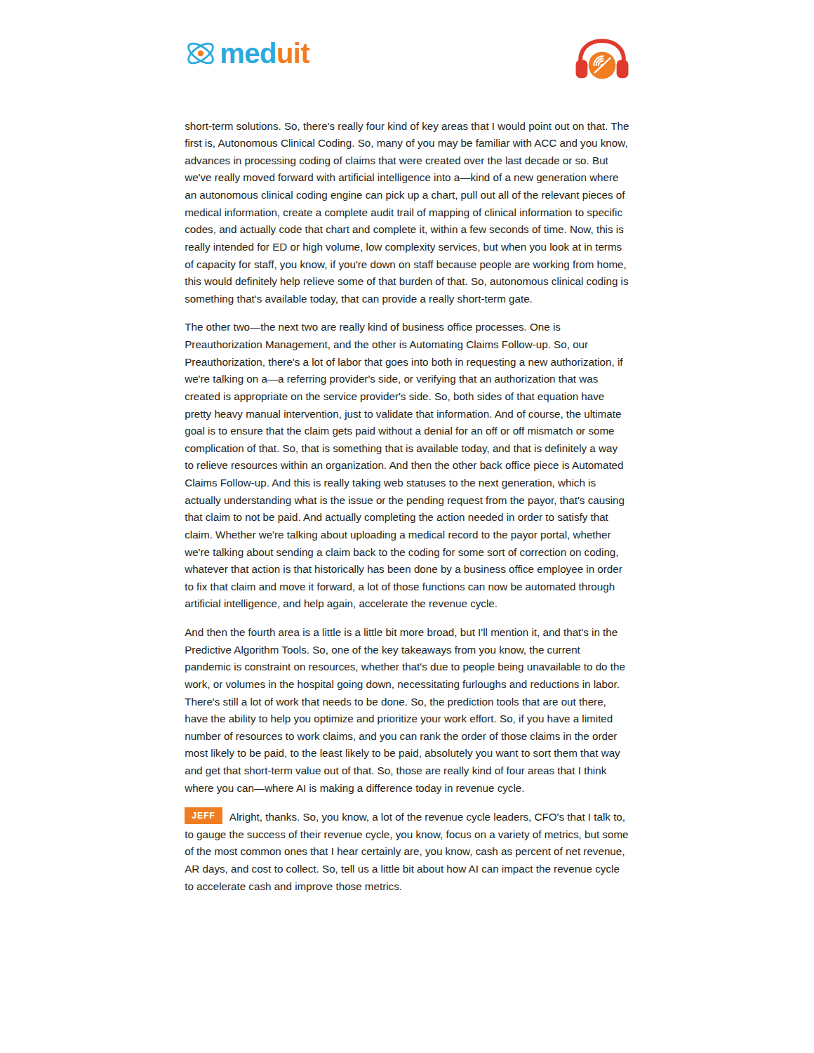med uit
short-term solutions. So, there's really four kind of key areas that I would point out on that. The first is, Autonomous Clinical Coding. So, many of you may be familiar with ACC and you know, advances in processing coding of claims that were created over the last decade or so. But we've really moved forward with artificial intelligence into a—kind of a new generation where an autonomous clinical coding engine can pick up a chart, pull out all of the relevant pieces of medical information, create a complete audit trail of mapping of clinical information to specific codes, and actually code that chart and complete it, within a few seconds of time. Now, this is really intended for ED or high volume, low complexity services, but when you look at in terms of capacity for staff, you know, if you're down on staff because people are working from home, this would definitely help relieve some of that burden of that. So, autonomous clinical coding is something that's available today, that can provide a really short-term gate.
The other two—the next two are really kind of business office processes. One is Preauthorization Management, and the other is Automating Claims Follow-up. So, our Preauthorization, there's a lot of labor that goes into both in requesting a new authorization, if we're talking on a—a referring provider's side, or verifying that an authorization that was created is appropriate on the service provider's side. So, both sides of that equation have pretty heavy manual intervention, just to validate that information. And of course, the ultimate goal is to ensure that the claim gets paid without a denial for an off or off mismatch or some complication of that. So, that is something that is available today, and that is definitely a way to relieve resources within an organization. And then the other back office piece is Automated Claims Follow-up. And this is really taking web statuses to the next generation, which is actually understanding what is the issue or the pending request from the payor, that's causing that claim to not be paid. And actually completing the action needed in order to satisfy that claim. Whether we're talking about uploading a medical record to the payor portal, whether we're talking about sending a claim back to the coding for some sort of correction on coding, whatever that action is that historically has been done by a business office employee in order to fix that claim and move it forward, a lot of those functions can now be automated through artificial intelligence, and help again, accelerate the revenue cycle.
And then the fourth area is a little is a little bit more broad, but I'll mention it, and that's in the Predictive Algorithm Tools. So, one of the key takeaways from you know, the current pandemic is constraint on resources, whether that's due to people being unavailable to do the work, or volumes in the hospital going down, necessitating furloughs and reductions in labor. There's still a lot of work that needs to be done. So, the prediction tools that are out there, have the ability to help you optimize and prioritize your work effort. So, if you have a limited number of resources to work claims, and you can rank the order of those claims in the order most likely to be paid, to the least likely to be paid, absolutely you want to sort them that way and get that short-term value out of that. So, those are really kind of four areas that I think where you can—where AI is making a difference today in revenue cycle.
JEFFAlright, thanks. So, you know, a lot of the revenue cycle leaders, CFO's that I talk to, to gauge the success of their revenue cycle, you know, focus on a variety of metrics, but some of the most common ones that I hear certainly are, you know, cash as percent of net revenue, AR days, and cost to collect. So, tell us a little bit about how AI can impact the revenue cycle to accelerate cash and improve those metrics.